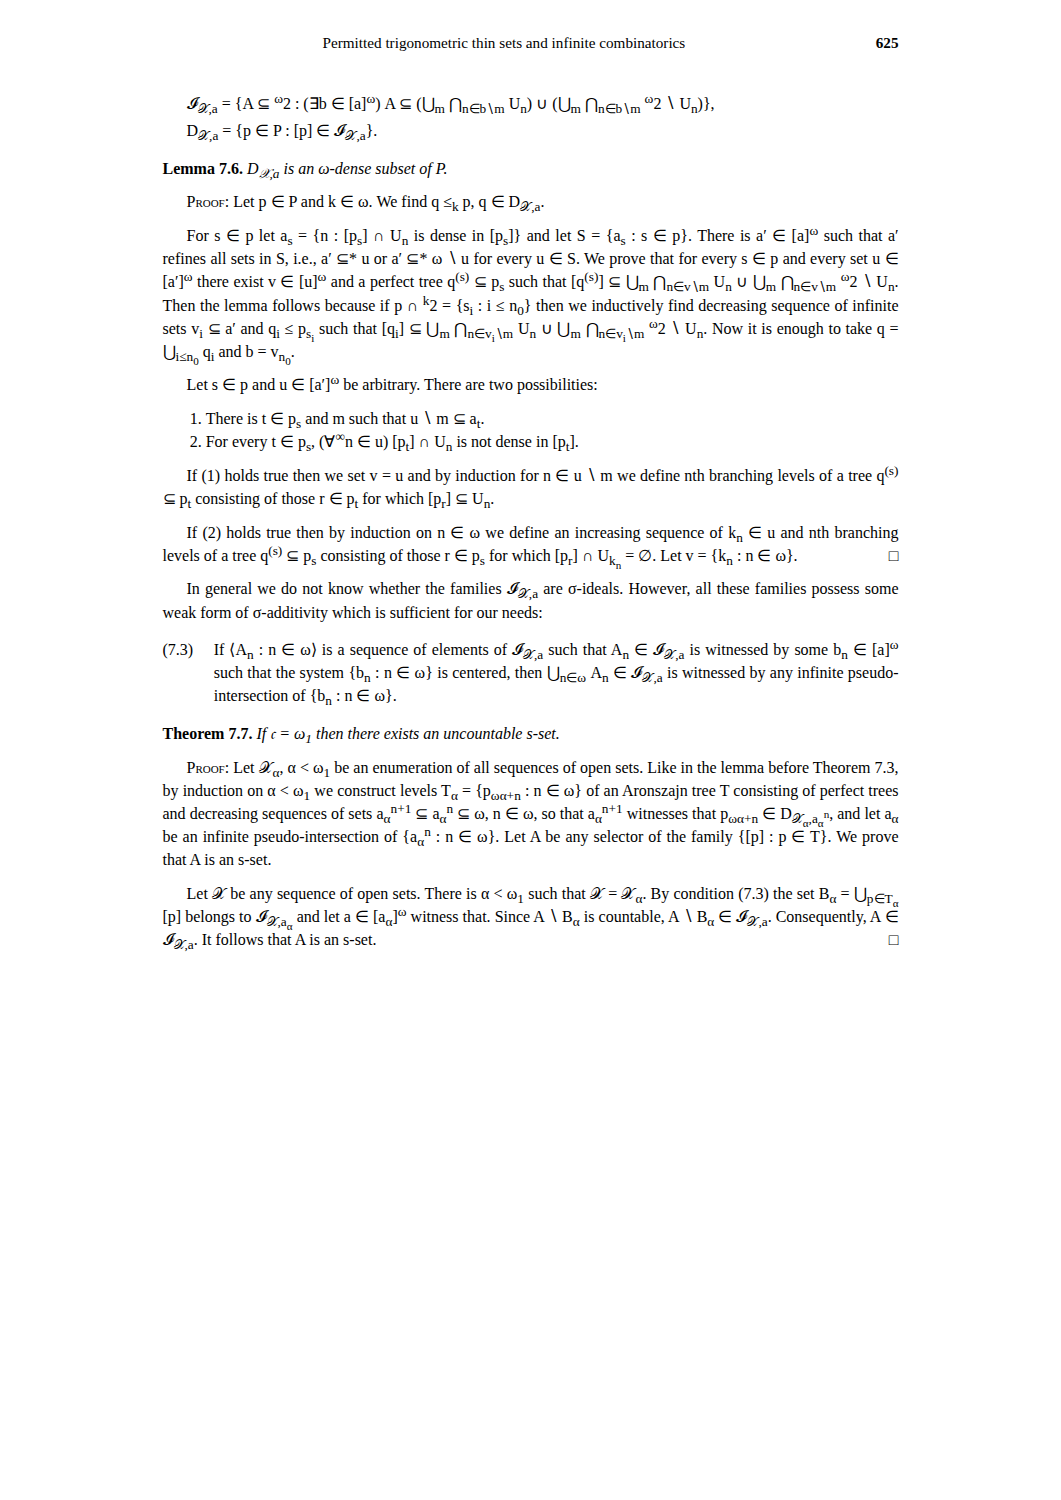Permitted trigonometric thin sets and infinite combinatorics 625
𝓘𝒳,a = {A ⊆ ω2 : (∃b ∈ [a]ω) A ⊆ (⋃m ⋂n∈b∖m Un) ∪ (⋃m ⋂n∈b∖m ω2 ∖ Un)},
D𝒳,a = {p ∈ P : [p] ∈ 𝓘𝒳,a}.
Lemma 7.6. D𝒳,a is an ω-dense subset of P.
Proof: Let p ∈ P and k ∈ ω. We find q ≤k p, q ∈ D𝒳,a.
For s ∈ p let as = {n : [ps] ∩ Un is dense in [ps]} and let S = {as : s ∈ p}. There is a′ ∈ [a]ω such that a′ refines all sets in S, i.e., a′ ⊆* u or a′ ⊆* ω ∖ u for every u ∈ S. We prove that for every s ∈ p and every set u ∈ [a′]ω there exist v ∈ [u]ω and a perfect tree q(s) ⊆ ps such that [q(s)] ⊆ ⋃m ⋂n∈v∖m Un ∪ ⋃m ⋂n∈v∖m ω2 ∖ Un. Then the lemma follows because if p ∩ k2 = {si : i ≤ n0} then we inductively find decreasing sequence of infinite sets vi ⊆ a′ and qi ≤ psi such that [qi] ⊆ ⋃m ⋂n∈vi∖m Un ∪ ⋃m ⋂n∈vi∖m ω2 ∖ Un. Now it is enough to take q = ⋃i≤n0 qi and b = vn0.
Let s ∈ p and u ∈ [a′]ω be arbitrary. There are two possibilities:
There is t ∈ ps and m such that u ∖ m ⊆ at.
For every t ∈ ps, (∀∞n ∈ u) [pt] ∩ Un is not dense in [pt].
If (1) holds true then we set v = u and by induction for n ∈ u ∖ m we define nth branching levels of a tree q(s) ⊆ pt consisting of those r ∈ pt for which [pr] ⊆ Un.
If (2) holds true then by induction on n ∈ ω we define an increasing sequence of kn ∈ u and nth branching levels of a tree q(s) ⊆ ps consisting of those r ∈ ps for which [pr] ∩ Ukn = ∅. Let v = {kn : n ∈ ω}. □
In general we do not know whether the families 𝓘𝒳,a are σ-ideals. However, all these families possess some weak form of σ-additivity which is sufficient for our needs:
(7.3)
If ⟨An : n ∈ ω⟩ is a sequence of elements of 𝓘𝒳,a such that An ∈ 𝓘𝒳,a is witnessed by some bn ∈ [a]ω such that the system {bn : n ∈ ω} is centered, then ⋃n∈ω An ∈ 𝓘𝒳,a is witnessed by any infinite pseudo-intersection of {bn : n ∈ ω}.
Theorem 7.7. If 𝔠 = ω1 then there exists an uncountable s-set.
Proof: Let 𝒳α, α < ω1 be an enumeration of all sequences of open sets. Like in the lemma before Theorem 7.3, by induction on α < ω1 we construct levels Tα = {pωα+n : n ∈ ω} of an Aronszajn tree T consisting of perfect trees and decreasing sequences of sets aαn+1 ⊆ aαn ⊆ ω, n ∈ ω, so that aαn+1 witnesses that pωα+n ∈ D𝒳α,aαn, and let aα be an infinite pseudo-intersection of {aαn : n ∈ ω}. Let A be any selector of the family {[p] : p ∈ T}. We prove that A is an s-set.
Let 𝒳 be any sequence of open sets. There is α < ω1 such that 𝒳 = 𝒳α. By condition (7.3) the set Bα = ⋃p∈Tα [p] belongs to 𝓘𝒳,aα and let a ∈ [aα]ω witness that. Since A ∖ Bα is countable, A ∖ Bα ∈ 𝓘𝒳,a. Consequently, A ∈ 𝓘𝒳,a. It follows that A is an s-set. □